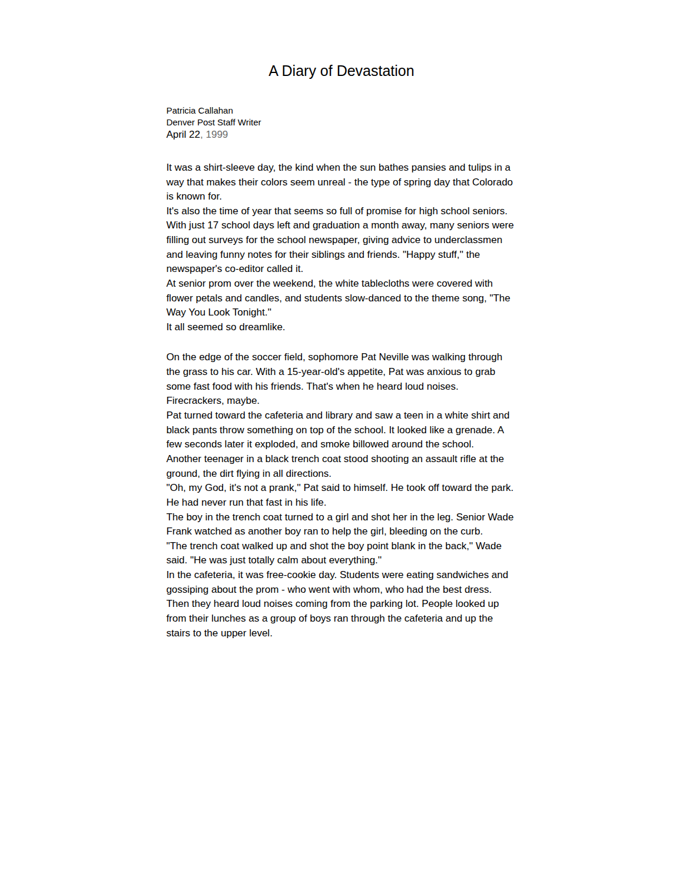A Diary of Devastation
Patricia Callahan
Denver Post Staff Writer
April 22, 1999
It was a shirt-sleeve day, the kind when the sun bathes pansies and tulips in a way that makes their colors seem unreal - the type of spring day that Colorado is known for.
It's also the time of year that seems so full of promise for high school seniors. With just 17 school days left and graduation a month away, many seniors were filling out surveys for the school newspaper, giving advice to underclassmen and leaving funny notes for their siblings and friends. "Happy stuff,'' the newspaper's co-editor called it.
At senior prom over the weekend, the white tablecloths were covered with flower petals and candles, and students slow-danced to the theme song, "The Way You Look Tonight.''
It all seemed so dreamlike.
On the edge of the soccer field, sophomore Pat Neville was walking through the grass to his car. With a 15-year-old's appetite, Pat was anxious to grab some fast food with his friends. That's when he heard loud noises. Firecrackers, maybe.
Pat turned toward the cafeteria and library and saw a teen in a white shirt and black pants throw something on top of the school. It looked like a grenade. A few seconds later it exploded, and smoke billowed around the school.
Another teenager in a black trench coat stood shooting an assault rifle at the ground, the dirt flying in all directions.
"Oh, my God, it's not a prank,'' Pat said to himself. He took off toward the park. He had never run that fast in his life.
The boy in the trench coat turned to a girl and shot her in the leg. Senior Wade Frank watched as another boy ran to help the girl, bleeding on the curb.
"The trench coat walked up and shot the boy point blank in the back,'' Wade said. "He was just totally calm about everything.''
In the cafeteria, it was free-cookie day. Students were eating sandwiches and gossiping about the prom - who went with whom, who had the best dress.
Then they heard loud noises coming from the parking lot. People looked up from their lunches as a group of boys ran through the cafeteria and up the stairs to the upper level.